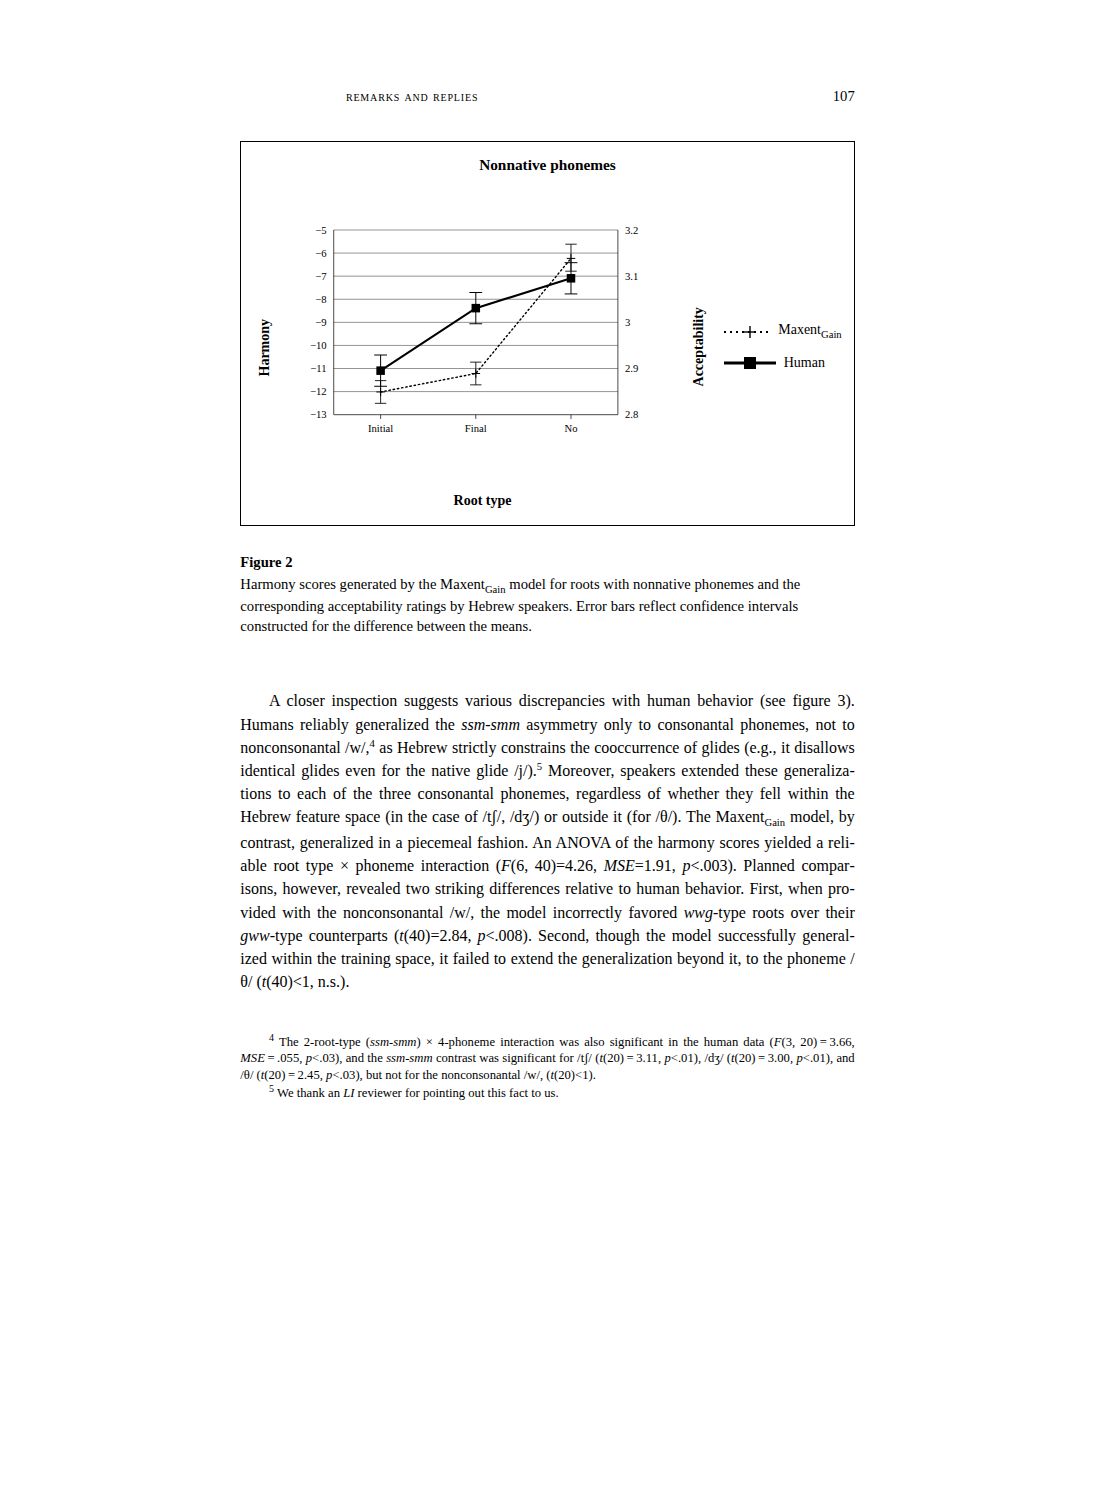remarks and replies 107
Nonnative phonemes
Harmony
−5 −6 −7 −8 −9 −10 −11 −12 −13 3.2 3.1 3 2.9 2.8 2.5 Initial Final No
Root type
Acceptability
MaxentGain
Human
Figure 2 Harmony scores generated by the MaxentGain model for roots with nonnative phonemes and the corresponding acceptability ratings by Hebrew speakers. Error bars reflect confidence intervals constructed for the difference between the means.
A closer inspection suggests various discrepancies with human behavior (see figure 3). Humans reliably generalized the ssm-smm asymmetry only to consonantal phonemes, not to nonconsonantal /w/,4 as Hebrew strictly constrains the cooccurrence of glides (e.g., it disallows identical glides even for the native glide /j/).5 Moreover, speakers extended these generalizations to each of the three consonantal phonemes, regardless of whether they fell within the Hebrew feature space (in the case of /tʃ/, /dʒ/) or outside it (for /θ/). The MaxentGain model, by contrast, generalized in a piecemeal fashion. An ANOVA of the harmony scores yielded a reliable root type × phoneme interaction (F(6, 40)=4.26, MSE=1.91, p<.003). Planned comparisons, however, revealed two striking differences relative to human behavior. First, when provided with the nonconsonantal /w/, the model incorrectly favored wwg-type roots over their gww-type counterparts (t(40)=2.84, p<.008). Second, though the model successfully generalized within the training space, it failed to extend the generalization beyond it, to the phoneme /θ/ (t(40)<1, n.s.).
4 The 2-root-type (ssm-smm) × 4-phoneme interaction was also significant in the human data (F(3, 20) = 3.66, MSE = .055, p<.03), and the ssm-smm contrast was significant for /tʃ/ (t(20) = 3.11, p<.01), /dʒ/ (t(20) = 3.00, p<.01), and /θ/ (t(20) = 2.45, p<.03), but not for the nonconsonantal /w/, (t(20)<1).
5 We thank an LI reviewer for pointing out this fact to us.